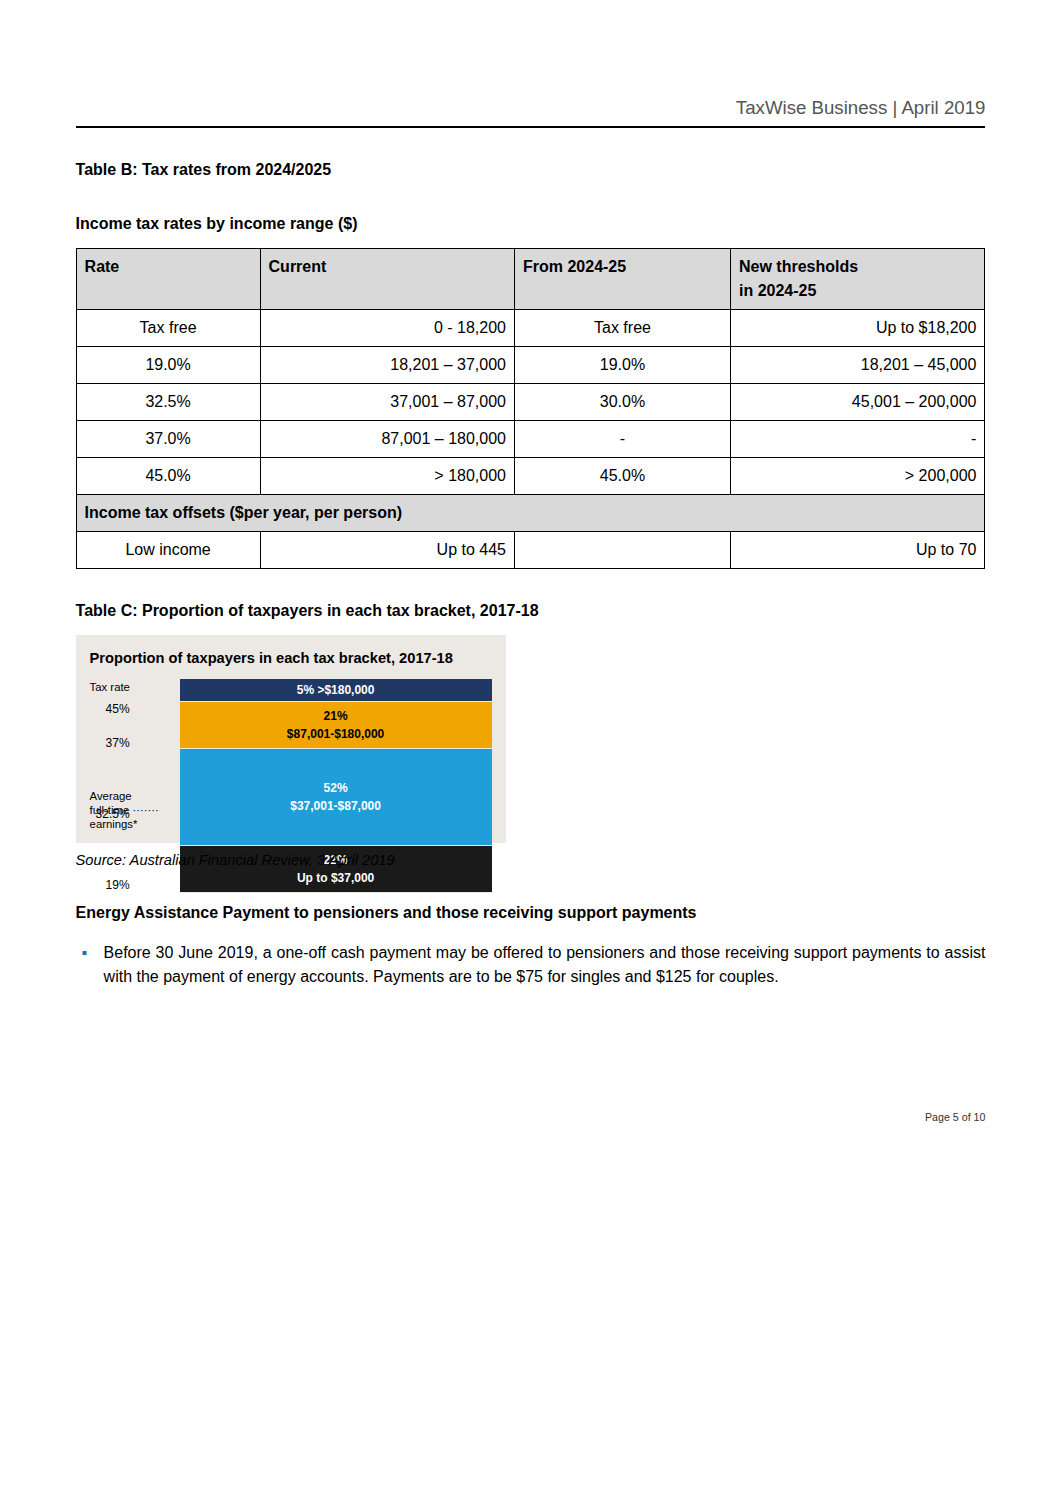TaxWise Business | April 2019
Table B: Tax rates from 2024/2025
Income tax rates by income range ($)
| Rate | Current | From 2024-25 | New thresholds in 2024-25 |
| --- | --- | --- | --- |
| Tax free | 0 - 18,200 | Tax free | Up to $18,200 |
| 19.0% | 18,201 – 37,000 | 19.0% | 18,201 – 45,000 |
| 32.5% | 37,001 – 87,000 | 30.0% | 45,001 – 200,000 |
| 37.0% | 87,001 – 180,000 | - | - |
| 45.0% | > 180,000 | 45.0% | > 200,000 |
| Income tax offsets ($per year, per person) |
| Low income | Up to 445 | | Up to 70 |
Table C: Proportion of taxpayers in each tax bracket, 2017-18
Proportion of taxpayers in each tax bracket, 2017-18
Tax rate
45%
37%
32.5%
19%
5% >$180,000
21%
$87,001-$180,000
52%
$37,001-$87,000
22%
Up to $37,000
Average
full-time ·······
earnings*
Source: Australian Financial Review, 3 April 2019
Energy Assistance Payment to pensioners and those receiving support payments
Before 30 June 2019, a one-off cash payment may be offered to pensioners and those receiving support payments to assist with the payment of energy accounts. Payments are to be $75 for singles and $125 for couples.
Page 5 of 10